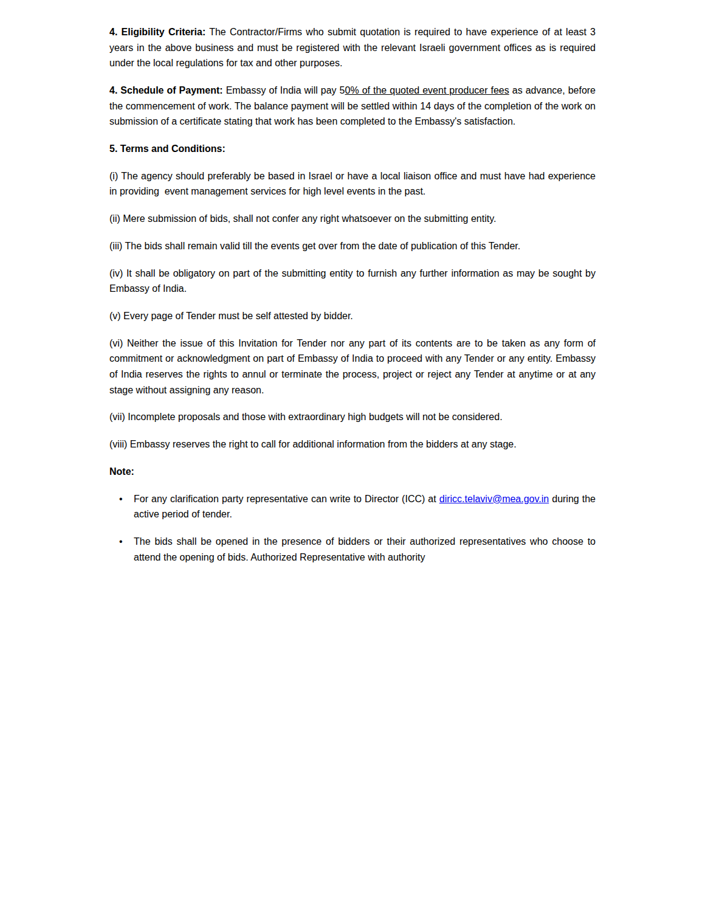4. Eligibility Criteria: The Contractor/Firms who submit quotation is required to have experience of at least 3 years in the above business and must be registered with the relevant Israeli government offices as is required under the local regulations for tax and other purposes.
4. Schedule of Payment: Embassy of India will pay 50% of the quoted event producer fees as advance, before the commencement of work. The balance payment will be settled within 14 days of the completion of the work on submission of a certificate stating that work has been completed to the Embassy's satisfaction.
5. Terms and Conditions:
(i) The agency should preferably be based in Israel or have a local liaison office and must have had experience in providing event management services for high level events in the past.
(ii) Mere submission of bids, shall not confer any right whatsoever on the submitting entity.
(iii) The bids shall remain valid till the events get over from the date of publication of this Tender.
(iv) It shall be obligatory on part of the submitting entity to furnish any further information as may be sought by Embassy of India.
(v) Every page of Tender must be self attested by bidder.
(vi) Neither the issue of this Invitation for Tender nor any part of its contents are to be taken as any form of commitment or acknowledgment on part of Embassy of India to proceed with any Tender or any entity. Embassy of India reserves the rights to annul or terminate the process, project or reject any Tender at anytime or at any stage without assigning any reason.
(vii) Incomplete proposals and those with extraordinary high budgets will not be considered.
(viii) Embassy reserves the right to call for additional information from the bidders at any stage.
Note:
For any clarification party representative can write to Director (ICC) at diricc.telaviv@mea.gov.in during the active period of tender.
The bids shall be opened in the presence of bidders or their authorized representatives who choose to attend the opening of bids. Authorized Representative with authority